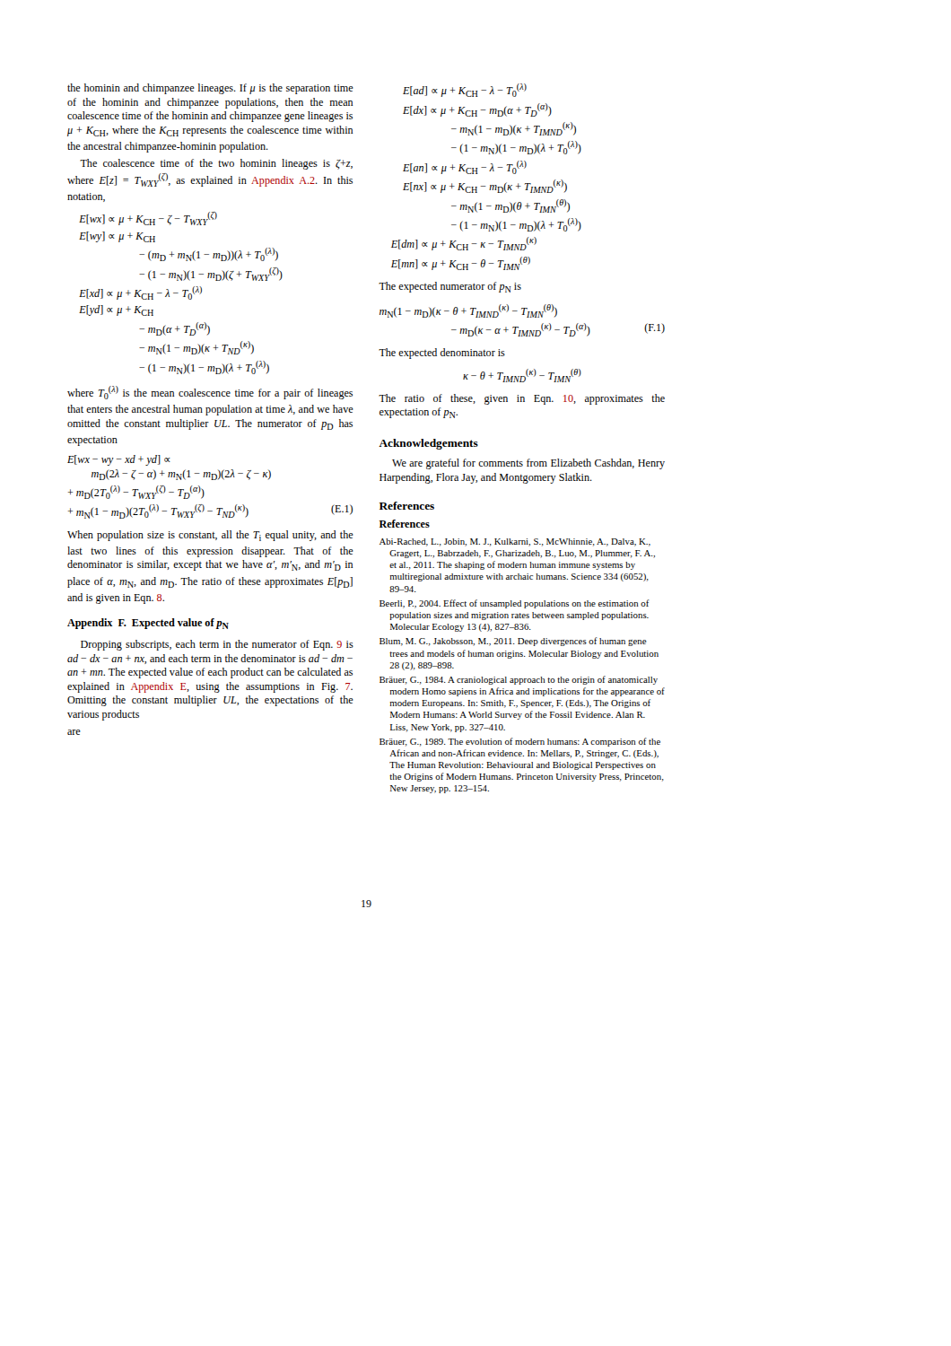the hominin and chimpanzee lineages. If μ is the separation time of the hominin and chimpanzee populations, then the mean coalescence time of the hominin and chimpanzee gene lineages is μ + KCH, where the KCH represents the coalescence time within the ancestral chimpanzee-hominin population.
The coalescence time of the two hominin lineages is ζ+z, where E[z] = TWXY(ζ), as explained in Appendix A.2. In this notation,
E[wx] ∝ μ + KCH − ζ − TWXY(ζ)
E[wy] ∝ μ + KCH
− (mD + mN(1 − mD))(λ + T0(λ))
− (1 − mN)(1 − mD)(ζ + TWXY(ζ))
E[xd] ∝ μ + KCH − λ − T0(λ)
E[yd] ∝ μ + KCH
− mD(α + TD(α))
− mN(1 − mD)(κ + TND(κ))
− (1 − mN)(1 − mD)(λ + T0(λ))
where T0(λ) is the mean coalescence time for a pair of lineages that enters the ancestral human population at time λ, and we have omitted the constant multiplier UL. The numerator of pD has expectation
E[wx − wy − xd + yd] ∝
mD(2λ − ζ − α) + mN(1 − mD)(2λ − ζ − κ)
+ mD(2T0(λ) − TWXY(ζ) − TD(α))
+ mN(1 − mD)(2T0(λ) − TWXY(ζ) − TND(κ))(E.1)
When population size is constant, all the Ti equal unity, and the last two lines of this expression disappear. That of the denominator is similar, except that we have α′, m′N, and m′D in place of α, mN, and mD. The ratio of these approximates E[pD] and is given in Eqn. 8.
Appendix F. Expected value of pN
Dropping subscripts, each term in the numerator of Eqn. 9 is ad − dx − an + nx, and each term in the denominator is ad − dm − an + mn. The expected value of each product can be calculated as explained in Appendix E, using the assumptions in Fig. 7. Omitting the constant multiplier UL, the expectations of the various products
are
E[ad] ∝ μ + KCH − λ − T0(λ)
E[dx] ∝ μ + KCH − mD(α + TD(α))
− mN(1 − mD)(κ + TIMND(κ))
− (1 − mN)(1 − mD)(λ + T0(λ))
E[an] ∝ μ + KCH − λ − T0(λ)
E[nx] ∝ μ + KCH − mD(κ + TIMND(κ))
− mN(1 − mD)(θ + TIMN(θ))
− (1 − mN)(1 − mD)(λ + T0(λ))
E[dm] ∝ μ + KCH − κ − TIMND(κ)
E[mn] ∝ μ + KCH − θ − TIMN(θ)
The expected numerator of pN is
mN(1 − mD)(κ − θ + TIMND(κ) − TIMN(θ))
− mD(κ − α + TIMND(κ) − TD(α))(F.1)
The expected denominator is
κ − θ + TIMND(κ) − TIMN(θ)
The ratio of these, given in Eqn. 10, approximates the expectation of pN.
Acknowledgements
We are grateful for comments from Elizabeth Cashdan, Henry Harpending, Flora Jay, and Montgomery Slatkin.
References
References
Abi-Rached, L., Jobin, M. J., Kulkarni, S., McWhinnie, A., Dalva, K., Gragert, L., Babrzadeh, F., Gharizadeh, B., Luo, M., Plummer, F. A., et al., 2011. The shaping of modern human immune systems by multiregional admixture with archaic humans. Science 334 (6052), 89–94.
Beerli, P., 2004. Effect of unsampled populations on the estimation of population sizes and migration rates between sampled populations. Molecular Ecology 13 (4), 827–836.
Blum, M. G., Jakobsson, M., 2011. Deep divergences of human gene trees and models of human origins. Molecular Biology and Evolution 28 (2), 889–898.
Bräuer, G., 1984. A craniological approach to the origin of anatomically modern Homo sapiens in Africa and implications for the appearance of modern Europeans. In: Smith, F., Spencer, F. (Eds.), The Origins of Modern Humans: A World Survey of the Fossil Evidence. Alan R. Liss, New York, pp. 327–410.
Bräuer, G., 1989. The evolution of modern humans: A comparison of the African and non-African evidence. In: Mellars, P., Stringer, C. (Eds.), The Human Revolution: Behavioural and Biological Perspectives on the Origins of Modern Humans. Princeton University Press, Princeton, New Jersey, pp. 123–154.
19